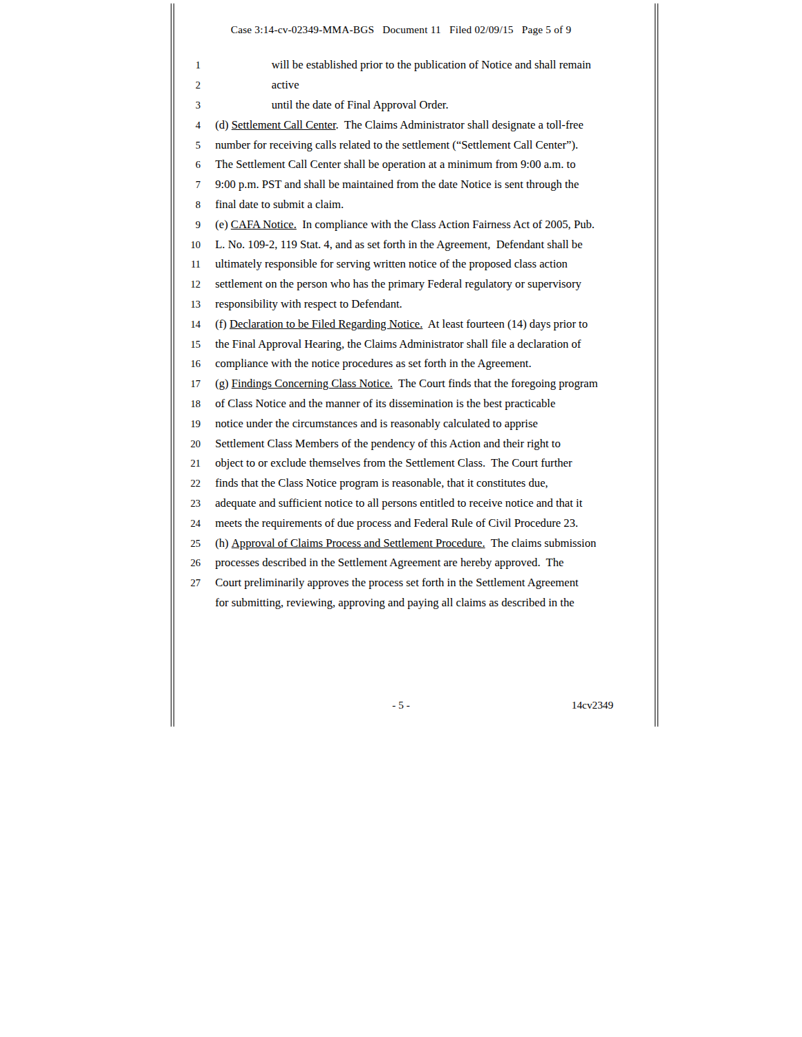Case 3:14-cv-02349-MMA-BGS Document 11 Filed 02/09/15 Page 5 of 9
1
2
3
4
5
6
7
8
9
10
11
12
13
14
15
16
17
18
19
20
21
22
23
24
25
26
27
will be established prior to the publication of Notice and shall remain active
until the date of Final Approval Order.
(d) Settlement Call Center. The Claims Administrator shall designate a toll-free
number for receiving calls related to the settlement (“Settlement Call Center”).
The Settlement Call Center shall be operation at a minimum from 9:00 a.m. to
9:00 p.m. PST and shall be maintained from the date Notice is sent through the
final date to submit a claim.
(e) CAFA Notice. In compliance with the Class Action Fairness Act of 2005, Pub.
L. No. 109-2, 119 Stat. 4, and as set forth in the Agreement, Defendant shall be
ultimately responsible for serving written notice of the proposed class action
settlement on the person who has the primary Federal regulatory or supervisory
responsibility with respect to Defendant.
(f) Declaration to be Filed Regarding Notice. At least fourteen (14) days prior to
the Final Approval Hearing, the Claims Administrator shall file a declaration of
compliance with the notice procedures as set forth in the Agreement.
(g) Findings Concerning Class Notice. The Court finds that the foregoing program
of Class Notice and the manner of its dissemination is the best practicable
notice under the circumstances and is reasonably calculated to apprise
Settlement Class Members of the pendency of this Action and their right to
object to or exclude themselves from the Settlement Class. The Court further
finds that the Class Notice program is reasonable, that it constitutes due,
adequate and sufficient notice to all persons entitled to receive notice and that it
meets the requirements of due process and Federal Rule of Civil Procedure 23.
(h) Approval of Claims Process and Settlement Procedure. The claims submission
processes described in the Settlement Agreement are hereby approved. The
Court preliminarily approves the process set forth in the Settlement Agreement
for submitting, reviewing, approving and paying all claims as described in the
- 5 - 14cv2349